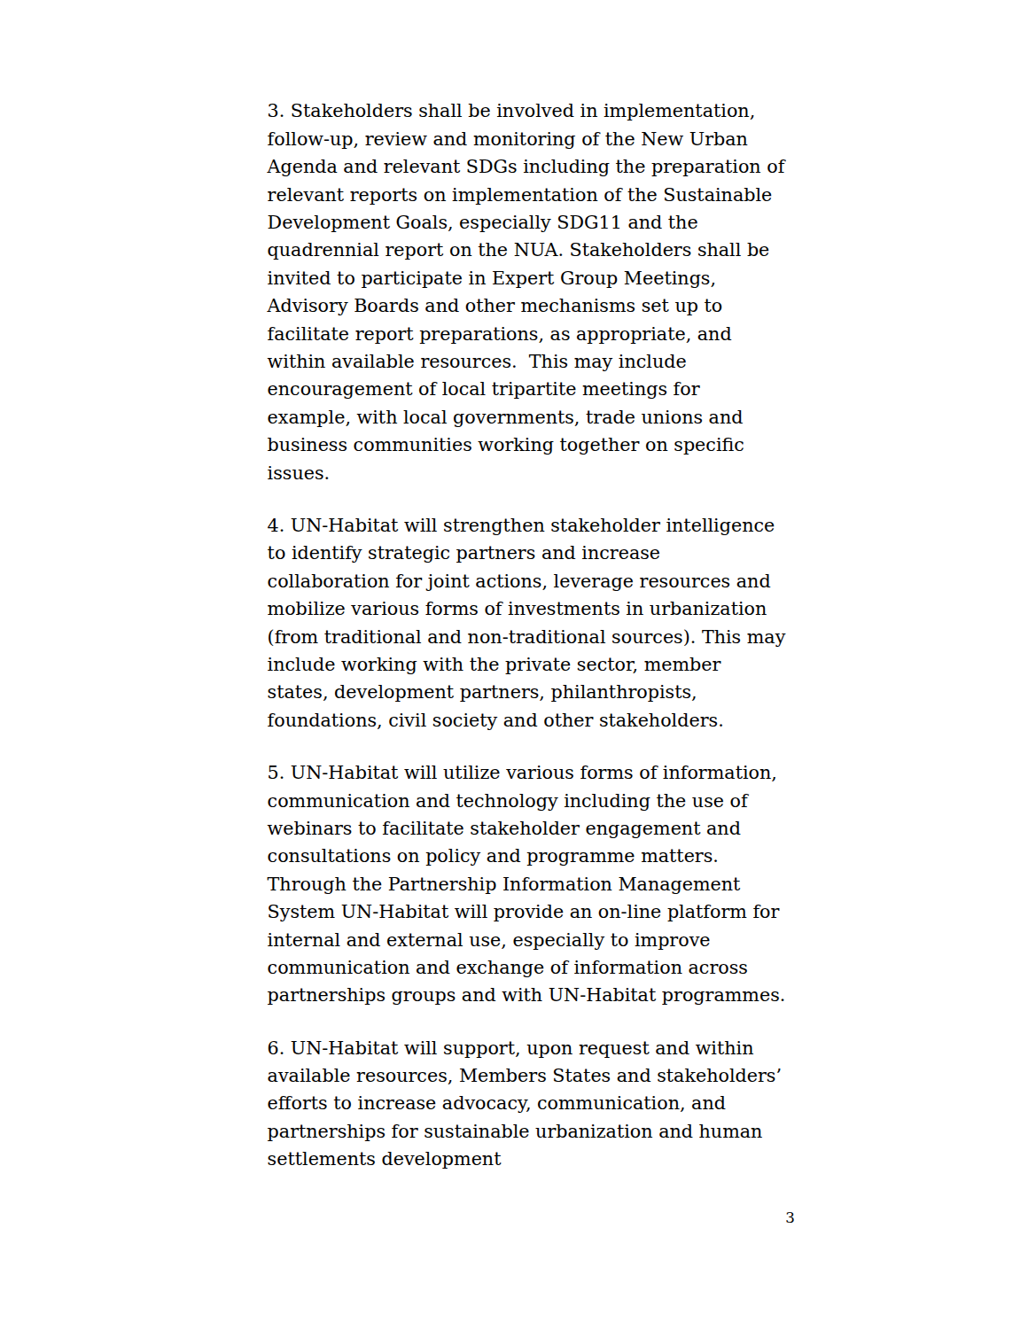3. Stakeholders shall be involved in implementation, follow-up, review and monitoring of the New Urban Agenda and relevant SDGs including the preparation of relevant reports on implementation of the Sustainable Development Goals, especially SDG11 and the quadrennial report on the NUA. Stakeholders shall be invited to participate in Expert Group Meetings, Advisory Boards and other mechanisms set up to facilitate report preparations, as appropriate, and within available resources. This may include encouragement of local tripartite meetings for example, with local governments, trade unions and business communities working together on specific issues.
4. UN-Habitat will strengthen stakeholder intelligence to identify strategic partners and increase collaboration for joint actions, leverage resources and mobilize various forms of investments in urbanization (from traditional and non-traditional sources). This may include working with the private sector, member states, development partners, philanthropists, foundations, civil society and other stakeholders.
5. UN-Habitat will utilize various forms of information, communication and technology including the use of webinars to facilitate stakeholder engagement and consultations on policy and programme matters. Through the Partnership Information Management System UN-Habitat will provide an on-line platform for internal and external use, especially to improve communication and exchange of information across partnerships groups and with UN-Habitat programmes.
6. UN-Habitat will support, upon request and within available resources, Members States and stakeholders’ efforts to increase advocacy, communication, and partnerships for sustainable urbanization and human settlements development
3